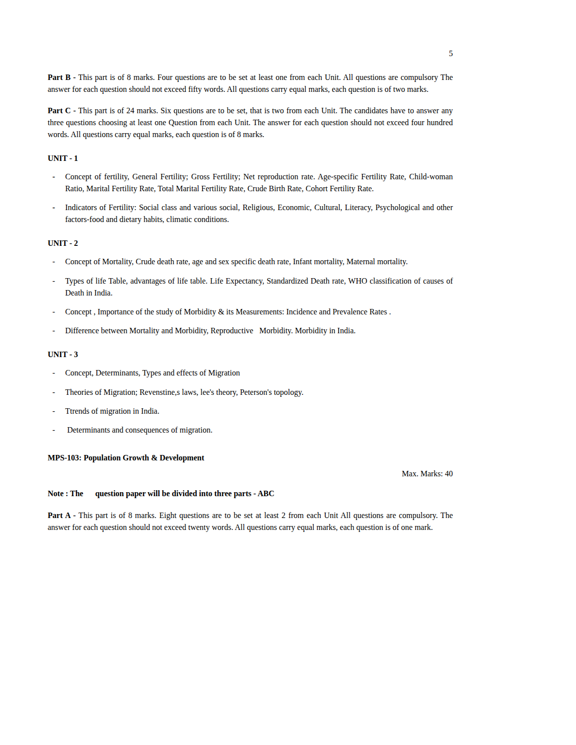5
Part B - This part is of 8 marks. Four questions are to be set at least one from each Unit. All questions are compulsory The answer for each question should not exceed fifty words. All questions carry equal marks, each question is of two marks.
Part C - This part is of 24 marks. Six questions are to be set, that is two from each Unit. The candidates have to answer any three questions choosing at least one Question from each Unit. The answer for each question should not exceed four hundred words. All questions carry equal marks, each question is of 8 marks.
UNIT - 1
Concept of fertility, General Fertility; Gross Fertility; Net reproduction rate. Age-specific Fertility Rate, Child-woman Ratio, Marital Fertility Rate, Total Marital Fertility Rate, Crude Birth Rate, Cohort Fertility Rate.
Indicators of Fertility: Social class and various social, Religious, Economic, Cultural, Literacy, Psychological and other factors-food and dietary habits, climatic conditions.
UNIT - 2
Concept of Mortality, Crude death rate, age and sex specific death rate, Infant mortality, Maternal mortality.
Types of life Table, advantages of life table. Life Expectancy, Standardized Death rate, WHO classification of causes of Death in India.
Concept , Importance of the study of Morbidity & its Measurements: Incidence and Prevalence Rates .
Difference between Mortality and Morbidity, Reproductive Morbidity. Morbidity in India.
UNIT - 3
Concept, Determinants, Types and effects of Migration
Theories of Migration; Revenstine,s laws, lee's theory, Peterson's topology.
Ttrends of migration in India.
Determinants and consequences of migration.
MPS-103: Population Growth & Development
Max. Marks: 40
Note : The question paper will be divided into three parts - ABC
Part A - This part is of 8 marks. Eight questions are to be set at least 2 from each Unit All questions are compulsory. The answer for each question should not exceed twenty words. All questions carry equal marks, each question is of one mark.